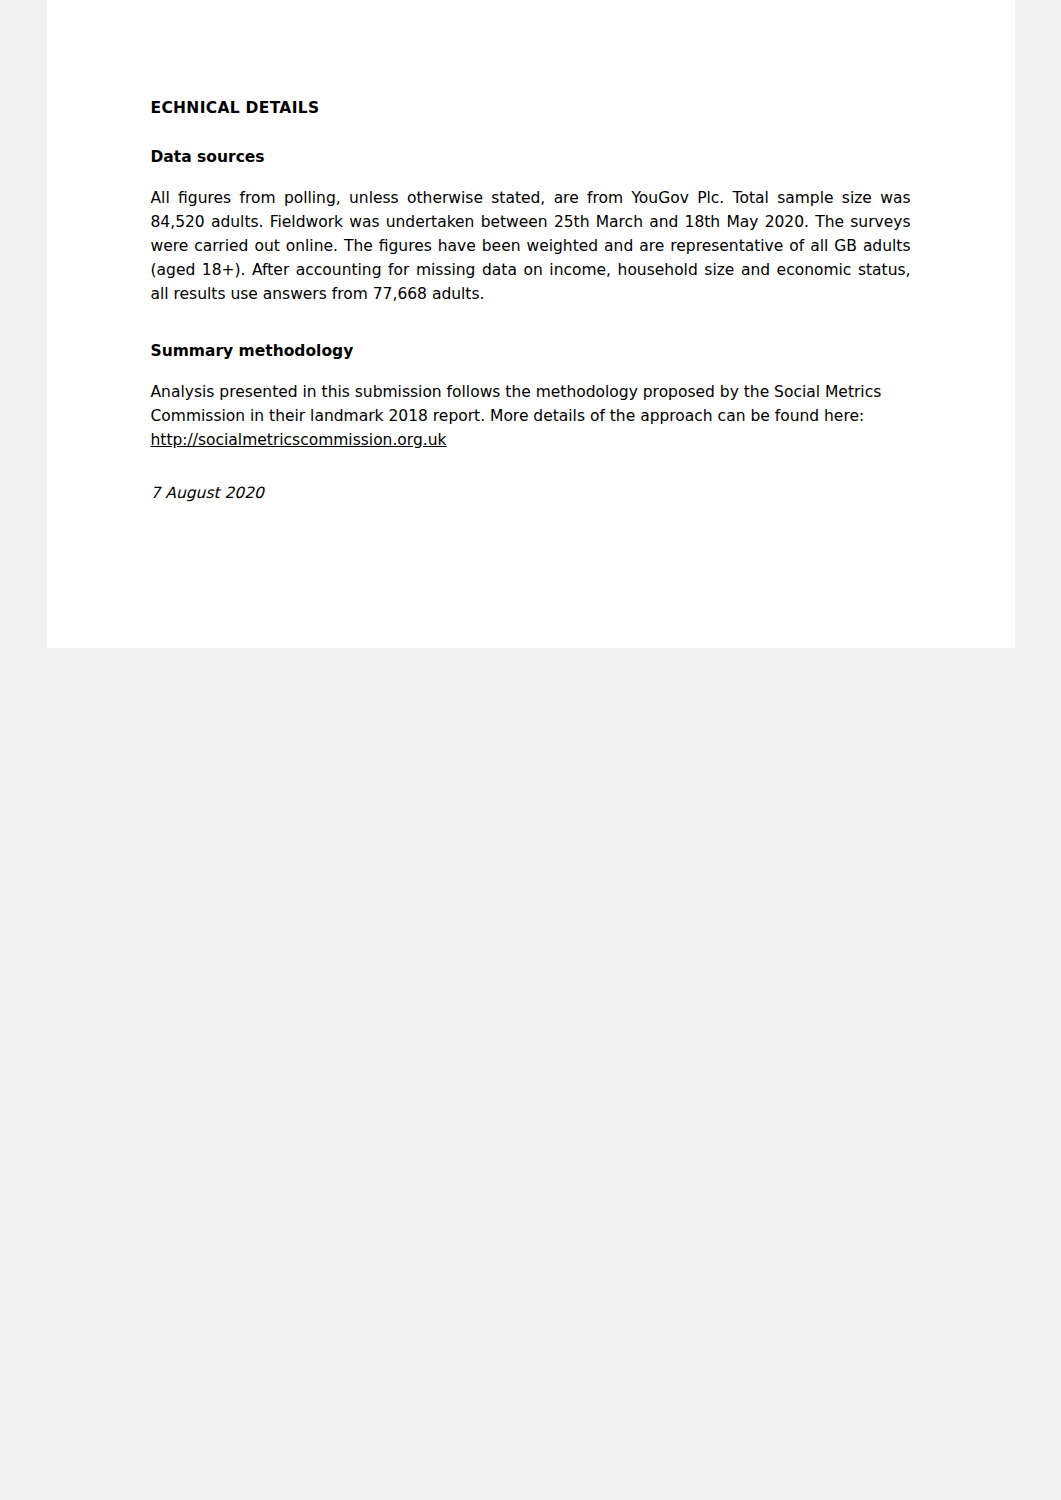ECHNICAL DETAILS
Data sources
All figures from polling, unless otherwise stated, are from YouGov Plc. Total sample size was 84,520 adults. Fieldwork was undertaken between 25th March and 18th May 2020. The surveys were carried out online. The figures have been weighted and are representative of all GB adults (aged 18+). After accounting for missing data on income, household size and economic status, all results use answers from 77,668 adults.
Summary methodology
Analysis presented in this submission follows the methodology proposed by the Social Metrics Commission in their landmark 2018 report. More details of the approach can be found here: http://socialmetricscommission.org.uk
7 August 2020